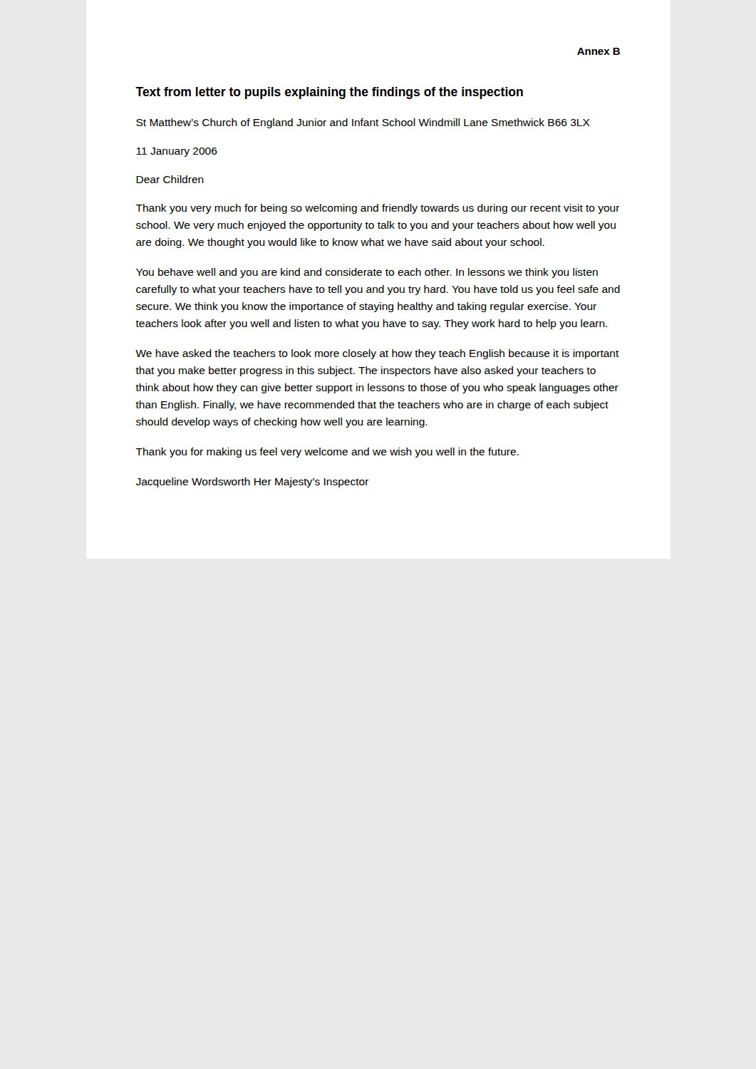Annex B
Text from letter to pupils explaining the findings of the inspection
St Matthew’s Church of England Junior and Infant School Windmill Lane Smethwick B66 3LX
11 January 2006
Dear Children
Thank you very much for being so welcoming and friendly towards us during our recent visit to your school. We very much enjoyed the opportunity to talk to you and your teachers about how well you are doing. We thought you would like to know what we have said about your school.
You behave well and you are kind and considerate to each other. In lessons we think you listen carefully to what your teachers have to tell you and you try hard. You have told us you feel safe and secure. We think you know the importance of staying healthy and taking regular exercise. Your teachers look after you well and listen to what you have to say. They work hard to help you learn.
We have asked the teachers to look more closely at how they teach English because it is important that you make better progress in this subject. The inspectors have also asked your teachers to think about how they can give better support in lessons to those of you who speak languages other than English. Finally, we have recommended that the teachers who are in charge of each subject should develop ways of checking how well you are learning.
Thank you for making us feel very welcome and we wish you well in the future.
Jacqueline Wordsworth Her Majesty’s Inspector